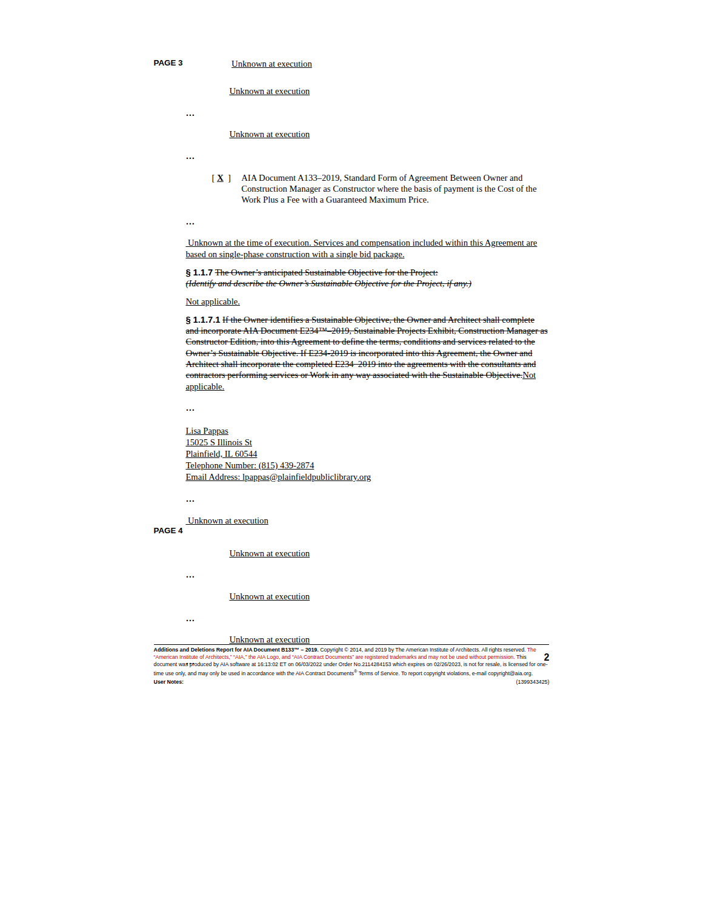PAGE 3 Unknown at execution
Unknown at execution
…
Unknown at execution
…
[ X ] AIA Document A133–2019, Standard Form of Agreement Between Owner and Construction Manager as Constructor where the basis of payment is the Cost of the Work Plus a Fee with a Guaranteed Maximum Price.
…
Unknown at the time of execution. Services and compensation included within this Agreement are based on single-phase construction with a single bid package.
§ 1.1.7 The Owner’s anticipated Sustainable Objective for the Project:
(Identify and describe the Owner’s Sustainable Objective for the Project, if any.)
Not applicable.
§ 1.1.7.1 If the Owner identifies a Sustainable Objective, the Owner and Architect shall complete and incorporate AIA Document E234™–2019, Sustainable Projects Exhibit, Construction Manager as Constructor Edition, into this Agreement to define the terms, conditions and services related to the Owner’s Sustainable Objective. If E234-2019 is incorporated into this Agreement, the Owner and Architect shall incorporate the completed E234 2019 into the agreements with the consultants and contractors performing services or Work in any way associated with the Sustainable Objective. Not applicable.
…
Lisa Pappas
15025 S Illinois St
Plainfield, IL 60544
Telephone Number: (815) 439-2874
Email Address: lpappas@plainfieldpubliclibrary.org
…
Unknown at execution
PAGE 4
Unknown at execution
…
Unknown at execution
…
Unknown at execution
…
2
Additions and Deletions Report for AIA Document B133™ – 2019. Copyright © 2014, and 2019 by The American Institute of Architects. All rights reserved. The “American Institute of Architects,” “AIA,” the AIA Logo, and “AIA Contract Documents” are registered trademarks and may not be used without permission. This document was produced by AIA software at 16:13:02 ET on 06/03/2022 under Order No.2114284153 which expires on 02/26/2023, is not for resale, is licensed for one-time use only, and may only be used in accordance with the AIA Contract Documents® Terms of Service. To report copyright violations, e-mail copyright@aia.org.
User Notes: (1399343425)